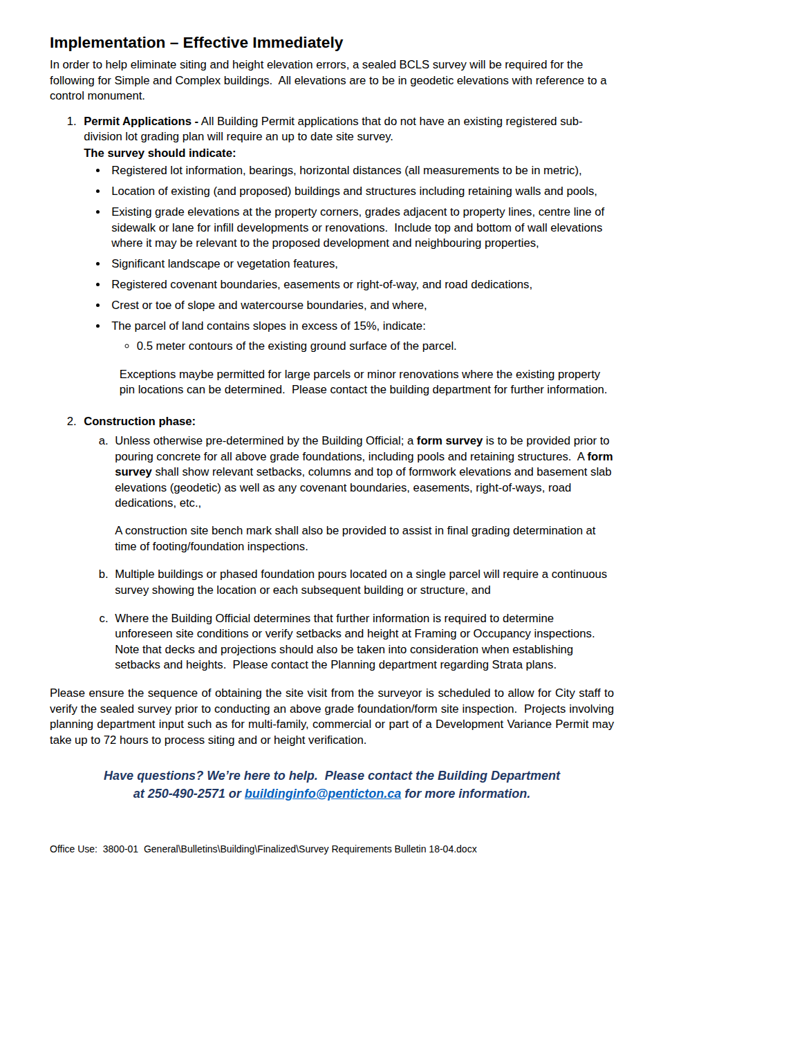Implementation – Effective Immediately
In order to help eliminate siting and height elevation errors, a sealed BCLS survey will be required for the following for Simple and Complex buildings. All elevations are to be in geodetic elevations with reference to a control monument.
Permit Applications - All Building Permit applications that do not have an existing registered sub-division lot grading plan will require an up to date site survey. The survey should indicate:
Registered lot information, bearings, horizontal distances (all measurements to be in metric),
Location of existing (and proposed) buildings and structures including retaining walls and pools,
Existing grade elevations at the property corners, grades adjacent to property lines, centre line of sidewalk or lane for infill developments or renovations. Include top and bottom of wall elevations where it may be relevant to the proposed development and neighbouring properties,
Significant landscape or vegetation features,
Registered covenant boundaries, easements or right-of-way, and road dedications,
Crest or toe of slope and watercourse boundaries, and where,
The parcel of land contains slopes in excess of 15%, indicate:
0.5 meter contours of the existing ground surface of the parcel.
Exceptions maybe permitted for large parcels or minor renovations where the existing property pin locations can be determined. Please contact the building department for further information.
Construction phase:
Unless otherwise pre-determined by the Building Official; a form survey is to be provided prior to pouring concrete for all above grade foundations, including pools and retaining structures. A form survey shall show relevant setbacks, columns and top of formwork elevations and basement slab elevations (geodetic) as well as any covenant boundaries, easements, right-of-ways, road dedications, etc.,
A construction site bench mark shall also be provided to assist in final grading determination at time of footing/foundation inspections.
Multiple buildings or phased foundation pours located on a single parcel will require a continuous survey showing the location or each subsequent building or structure, and
Where the Building Official determines that further information is required to determine unforeseen site conditions or verify setbacks and height at Framing or Occupancy inspections. Note that decks and projections should also be taken into consideration when establishing setbacks and heights. Please contact the Planning department regarding Strata plans.
Please ensure the sequence of obtaining the site visit from the surveyor is scheduled to allow for City staff to verify the sealed survey prior to conducting an above grade foundation/form site inspection. Projects involving planning department input such as for multi-family, commercial or part of a Development Variance Permit may take up to 72 hours to process siting and or height verification.
Have questions? We’re here to help. Please contact the Building Department
at 250-490-2571 or buildinginfo@penticton.ca for more information.
Office Use: 3800-01 General\Bulletins\Building\Finalized\Survey Requirements Bulletin 18-04.docx